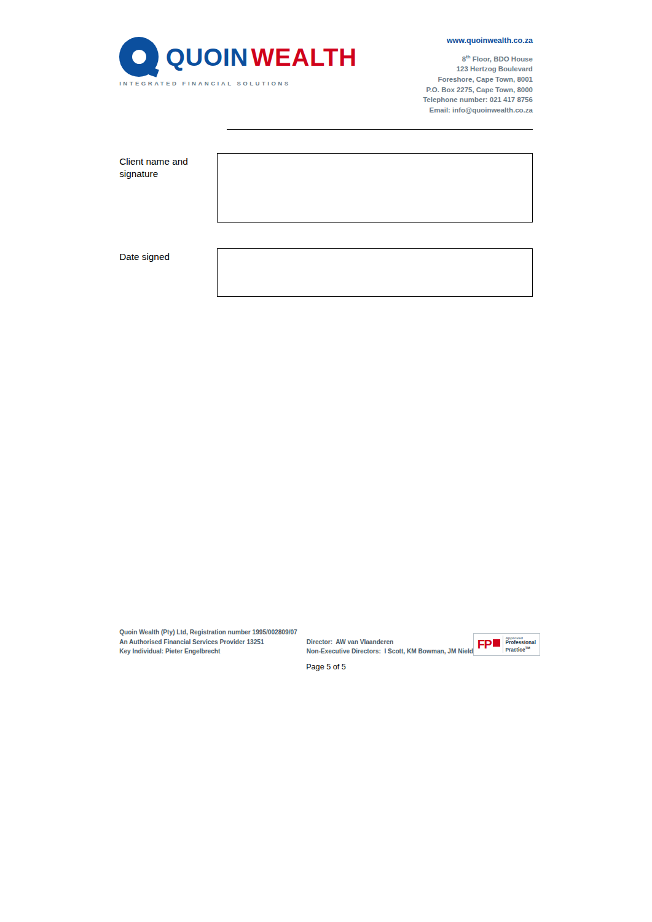QUOIN WEALTH
INTEGRATED FINANCIAL SOLUTIONS
www.quoinwealth.co.za 8th Floor, BDO House
123 Hertzog Boulevard
Foreshore, Cape Town, 8001
P.O. Box 2275, Cape Town, 8000
Telephone number: 021 417 8756
Email: info@quoinwealth.co.za
Client name and signature
Date signed
Quoin Wealth (Pty) Ltd, Registration number 1995/002809/07
An Authorised Financial Services Provider 13251
Key Individual: Pieter Engelbrecht
Director: AW van Vlaanderen
Non-Executive Directors: I Scott, KM Bowman, JM Nield
FP
Approved Professional
PracticeTM
Page 5 of 5